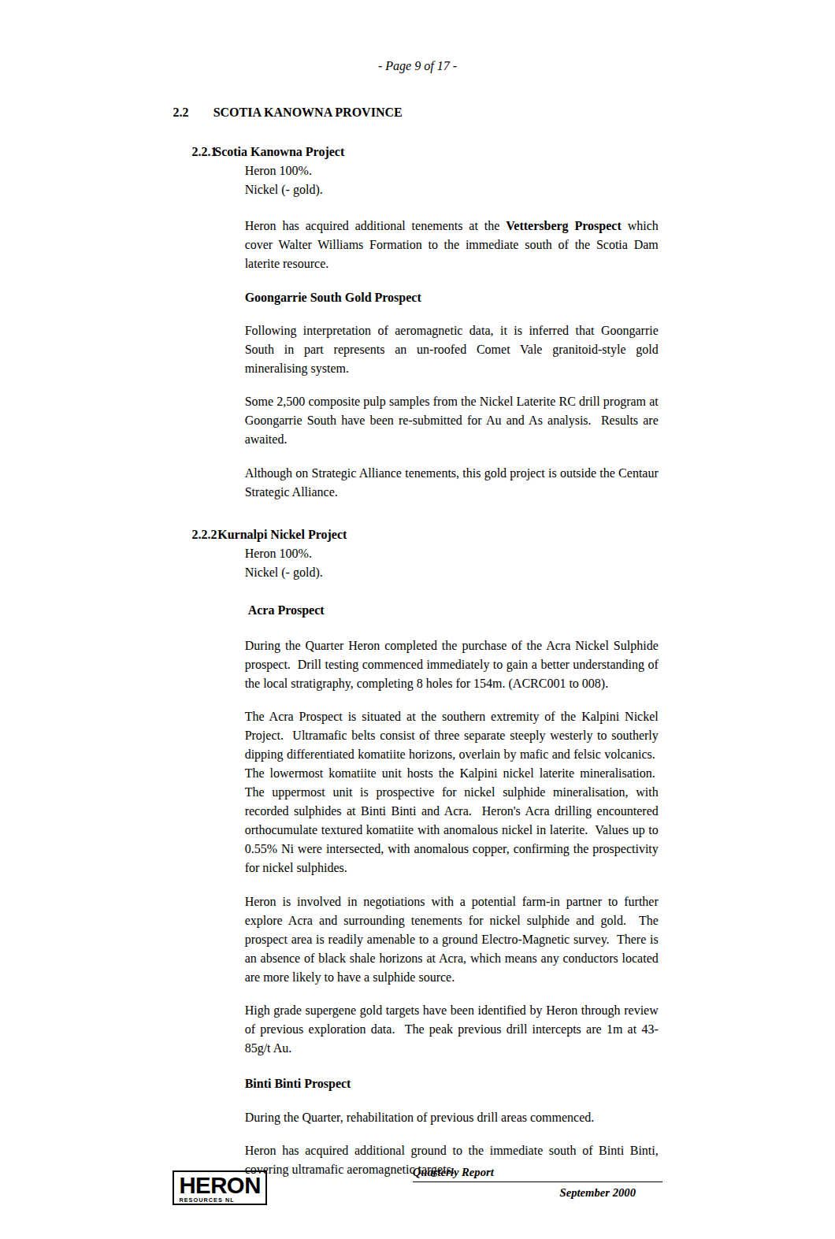- Page 9 of 17 -
2.2 SCOTIA KANOWNA PROVINCE
2.2.1 Scotia Kanowna Project
Heron 100%.
Nickel (- gold).
Heron has acquired additional tenements at the Vettersberg Prospect which cover Walter Williams Formation to the immediate south of the Scotia Dam laterite resource.
Goongarrie South Gold Prospect
Following interpretation of aeromagnetic data, it is inferred that Goongarrie South in part represents an un-roofed Comet Vale granitoid-style gold mineralising system.
Some 2,500 composite pulp samples from the Nickel Laterite RC drill program at Goongarrie South have been re-submitted for Au and As analysis. Results are awaited.
Although on Strategic Alliance tenements, this gold project is outside the Centaur Strategic Alliance.
2.2.2 Kurnalpi Nickel Project
Heron 100%.
Nickel (- gold).
Acra Prospect
During the Quarter Heron completed the purchase of the Acra Nickel Sulphide prospect. Drill testing commenced immediately to gain a better understanding of the local stratigraphy, completing 8 holes for 154m. (ACRC001 to 008).
The Acra Prospect is situated at the southern extremity of the Kalpini Nickel Project. Ultramafic belts consist of three separate steeply westerly to southerly dipping differentiated komatiite horizons, overlain by mafic and felsic volcanics. The lowermost komatiite unit hosts the Kalpini nickel laterite mineralisation. The uppermost unit is prospective for nickel sulphide mineralisation, with recorded sulphides at Binti Binti and Acra. Heron's Acra drilling encountered orthocumulate textured komatiite with anomalous nickel in laterite. Values up to 0.55% Ni were intersected, with anomalous copper, confirming the prospectivity for nickel sulphides.
Heron is involved in negotiations with a potential farm-in partner to further explore Acra and surrounding tenements for nickel sulphide and gold. The prospect area is readily amenable to a ground Electro-Magnetic survey. There is an absence of black shale horizons at Acra, which means any conductors located are more likely to have a sulphide source.
High grade supergene gold targets have been identified by Heron through review of previous exploration data. The peak previous drill intercepts are 1m at 43-85g/t Au.
Binti Binti Prospect
During the Quarter, rehabilitation of previous drill areas commenced.
Heron has acquired additional ground to the immediate south of Binti Binti, covering ultramafic aeromagnetic targets.
HERONRESOURCES NL
Quarterly Report
September 2000